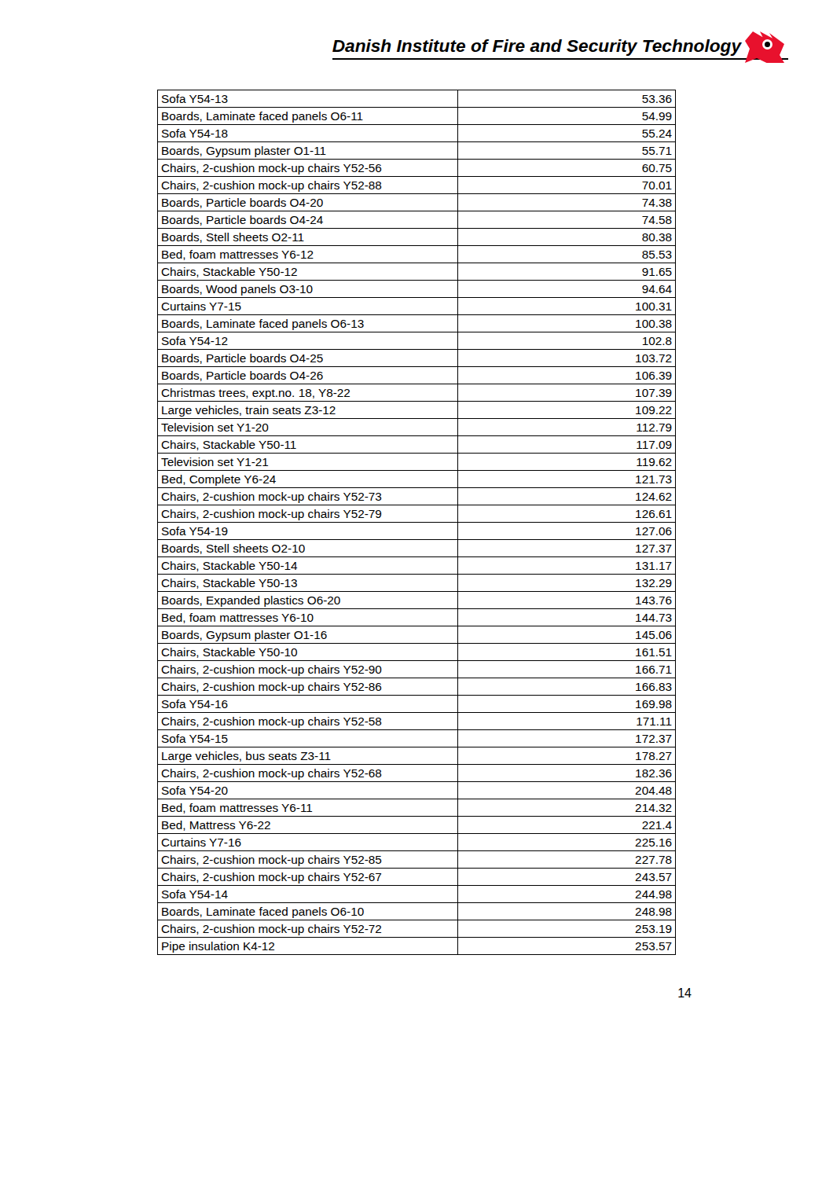Danish Institute of Fire and Security Technology
| Sofa Y54-13 | 53.36 |
| Boards, Laminate faced panels O6-11 | 54.99 |
| Sofa Y54-18 | 55.24 |
| Boards, Gypsum plaster O1-11 | 55.71 |
| Chairs, 2-cushion mock-up chairs Y52-56 | 60.75 |
| Chairs, 2-cushion mock-up chairs Y52-88 | 70.01 |
| Boards, Particle boards O4-20 | 74.38 |
| Boards, Particle boards O4-24 | 74.58 |
| Boards, Stell sheets O2-11 | 80.38 |
| Bed, foam mattresses Y6-12 | 85.53 |
| Chairs, Stackable Y50-12 | 91.65 |
| Boards, Wood panels O3-10 | 94.64 |
| Curtains Y7-15 | 100.31 |
| Boards, Laminate faced panels O6-13 | 100.38 |
| Sofa Y54-12 | 102.8 |
| Boards, Particle boards O4-25 | 103.72 |
| Boards, Particle boards O4-26 | 106.39 |
| Christmas trees, expt.no. 18, Y8-22 | 107.39 |
| Large vehicles, train seats Z3-12 | 109.22 |
| Television set Y1-20 | 112.79 |
| Chairs, Stackable Y50-11 | 117.09 |
| Television set Y1-21 | 119.62 |
| Bed, Complete Y6-24 | 121.73 |
| Chairs, 2-cushion mock-up chairs Y52-73 | 124.62 |
| Chairs, 2-cushion mock-up chairs Y52-79 | 126.61 |
| Sofa Y54-19 | 127.06 |
| Boards, Stell sheets O2-10 | 127.37 |
| Chairs, Stackable Y50-14 | 131.17 |
| Chairs, Stackable Y50-13 | 132.29 |
| Boards, Expanded plastics O6-20 | 143.76 |
| Bed, foam mattresses Y6-10 | 144.73 |
| Boards, Gypsum plaster O1-16 | 145.06 |
| Chairs, Stackable Y50-10 | 161.51 |
| Chairs, 2-cushion mock-up chairs Y52-90 | 166.71 |
| Chairs, 2-cushion mock-up chairs Y52-86 | 166.83 |
| Sofa Y54-16 | 169.98 |
| Chairs, 2-cushion mock-up chairs Y52-58 | 171.11 |
| Sofa Y54-15 | 172.37 |
| Large vehicles, bus seats Z3-11 | 178.27 |
| Chairs, 2-cushion mock-up chairs Y52-68 | 182.36 |
| Sofa Y54-20 | 204.48 |
| Bed, foam mattresses Y6-11 | 214.32 |
| Bed, Mattress Y6-22 | 221.4 |
| Curtains Y7-16 | 225.16 |
| Chairs, 2-cushion mock-up chairs Y52-85 | 227.78 |
| Chairs, 2-cushion mock-up chairs Y52-67 | 243.57 |
| Sofa Y54-14 | 244.98 |
| Boards, Laminate faced panels O6-10 | 248.98 |
| Chairs, 2-cushion mock-up chairs Y52-72 | 253.19 |
| Pipe insulation K4-12 | 253.57 |
14